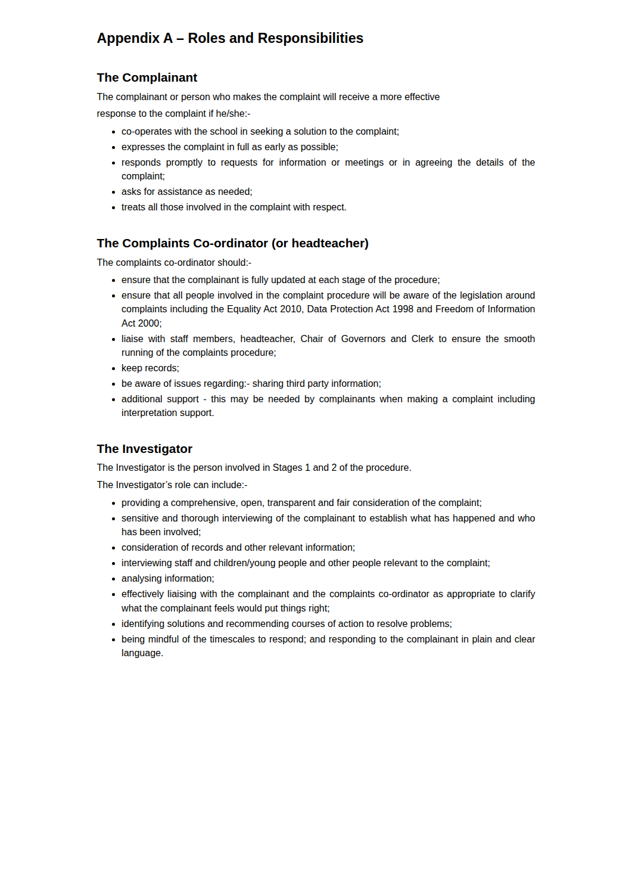Appendix A – Roles and Responsibilities
The Complainant
The complainant or person who makes the complaint will receive a more effective
response to the complaint if he/she:-
co-operates with the school in seeking a solution to the complaint;
expresses the complaint in full as early as possible;
responds promptly to requests for information or meetings or in agreeing the details of the complaint;
asks for assistance as needed;
treats all those involved in the complaint with respect.
The Complaints Co-ordinator (or headteacher)
The complaints co-ordinator should:-
ensure that the complainant is fully updated at each stage of the procedure;
ensure that all people involved in the complaint procedure will be aware of the legislation around complaints including the Equality Act 2010, Data Protection Act 1998 and Freedom of Information Act 2000;
liaise with staff members, headteacher, Chair of Governors and Clerk to ensure the smooth running of the complaints procedure;
keep records;
be aware of issues regarding:- sharing third party information;
additional support - this may be needed by complainants when making a complaint including interpretation support.
The Investigator
The Investigator is the person involved in Stages 1 and 2 of the procedure.
The Investigator’s role can include:-
providing a comprehensive, open, transparent and fair consideration of the complaint;
sensitive and thorough interviewing of the complainant to establish what has happened and who has been involved;
consideration of records and other relevant information;
interviewing staff and children/young people and other people relevant to the complaint;
analysing information;
effectively liaising with the complainant and the complaints co-ordinator as appropriate to clarify what the complainant feels would put things right;
identifying solutions and recommending courses of action to resolve problems;
being mindful of the timescales to respond; and responding to the complainant in plain and clear language.